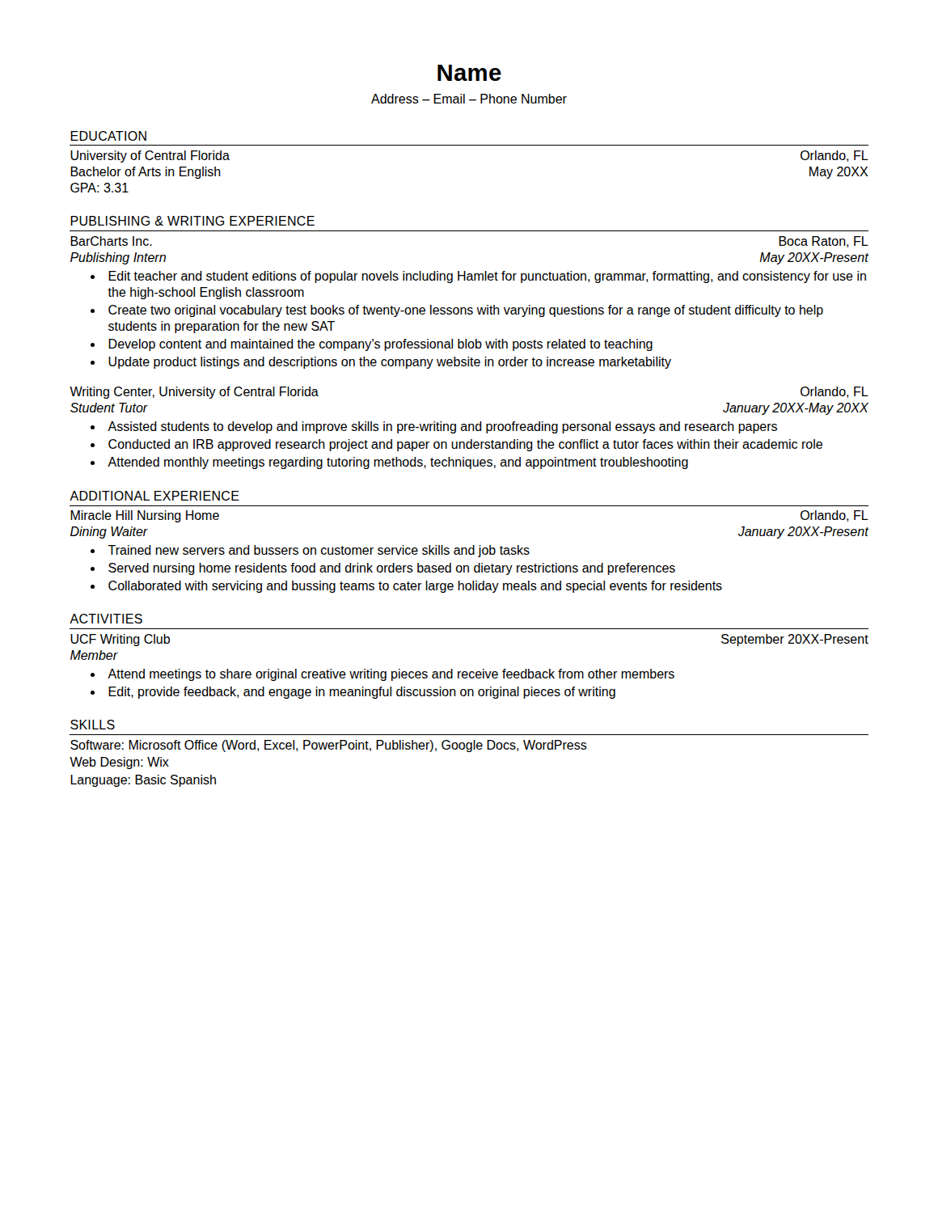Name
Address – Email – Phone Number
Education
University of Central Florida Orlando, FL
Bachelor of Arts in English May 20XX
GPA: 3.31
Publishing & Writing Experience
BarCharts Inc. Boca Raton, FL
Publishing Intern May 20XX-Present
Edit teacher and student editions of popular novels including Hamlet for punctuation, grammar, formatting, and consistency for use in the high-school English classroom
Create two original vocabulary test books of twenty-one lessons with varying questions for a range of student difficulty to help students in preparation for the new SAT
Develop content and maintained the company’s professional blob with posts related to teaching
Update product listings and descriptions on the company website in order to increase marketability
Writing Center, University of Central Florida Orlando, FL
Student Tutor January 20XX-May 20XX
Assisted students to develop and improve skills in pre-writing and proofreading personal essays and research papers
Conducted an IRB approved research project and paper on understanding the conflict a tutor faces within their academic role
Attended monthly meetings regarding tutoring methods, techniques, and appointment troubleshooting
Additional Experience
Miracle Hill Nursing Home Orlando, FL
Dining Waiter January 20XX-Present
Trained new servers and bussers on customer service skills and job tasks
Served nursing home residents food and drink orders based on dietary restrictions and preferences
Collaborated with servicing and bussing teams to cater large holiday meals and special events for residents
Activities
UCF Writing Club September 20XX-Present
Member
Attend meetings to share original creative writing pieces and receive feedback from other members
Edit, provide feedback, and engage in meaningful discussion on original pieces of writing
Skills
Software: Microsoft Office (Word, Excel, PowerPoint, Publisher), Google Docs, WordPress
Web Design: Wix
Language: Basic Spanish